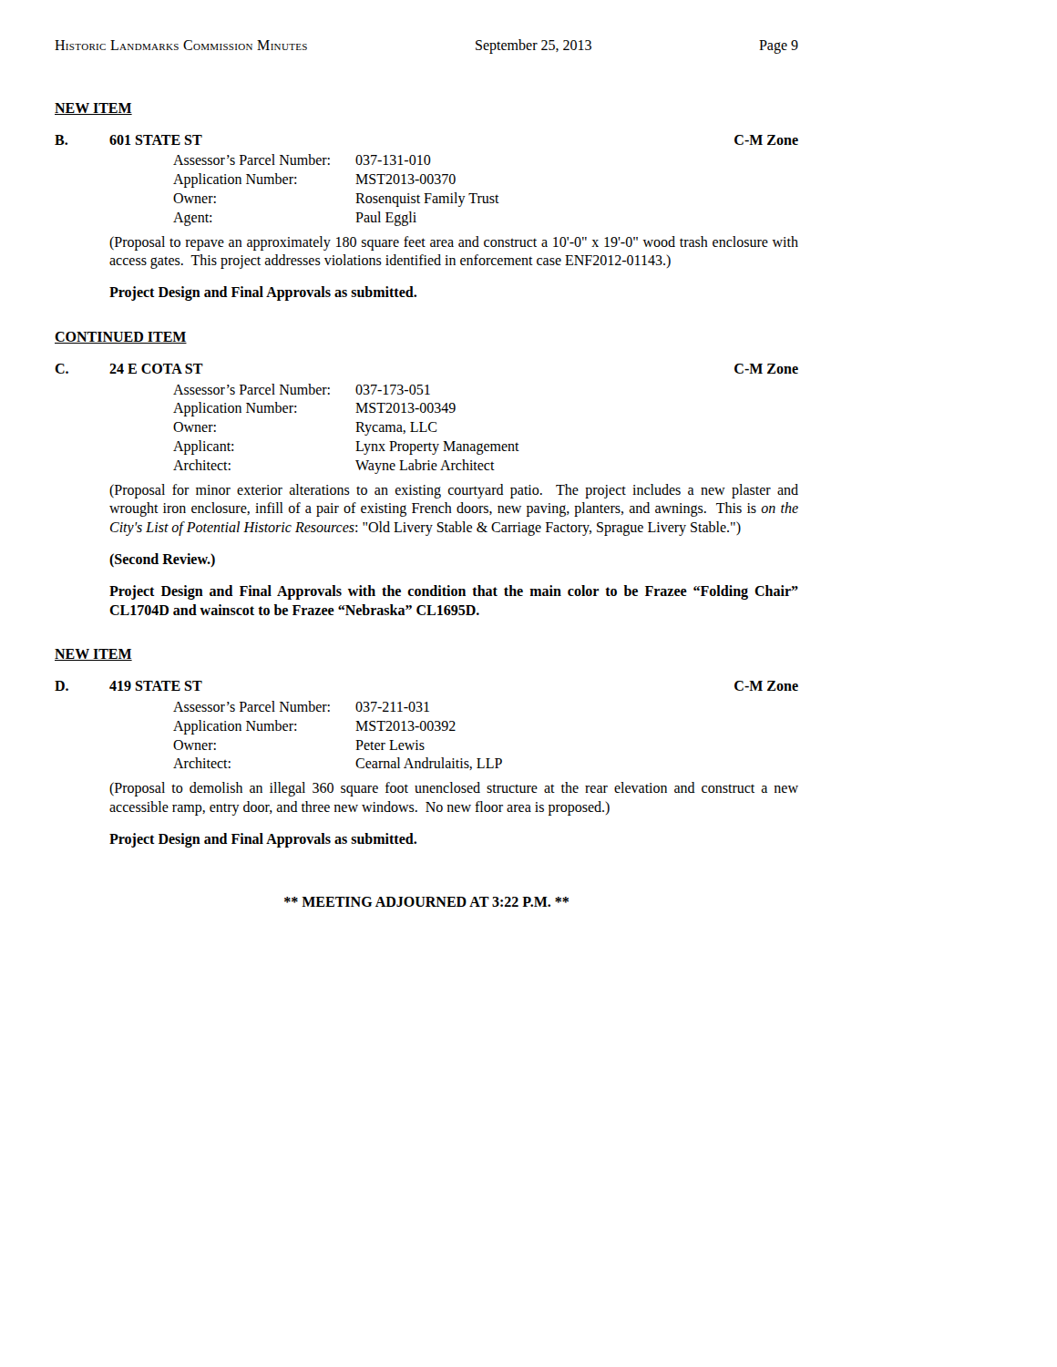Historic Landmarks Commission Minutes September 25, 2013 Page 9
NEW ITEM
B. 601 STATE ST C-M Zone
Assessor’s Parcel Number: 037-131-010
Application Number: MST2013-00370
Owner: Rosenquist Family Trust
Agent: Paul Eggli
(Proposal to repave an approximately 180 square feet area and construct a 10'-0" x 19'-0" wood trash enclosure with access gates. This project addresses violations identified in enforcement case ENF2012-01143.)
Project Design and Final Approvals as submitted.
CONTINUED ITEM
C. 24 E COTA ST C-M Zone
Assessor’s Parcel Number: 037-173-051
Application Number: MST2013-00349
Owner: Rycama, LLC
Applicant: Lynx Property Management
Architect: Wayne Labrie Architect
(Proposal for minor exterior alterations to an existing courtyard patio. The project includes a new plaster and wrought iron enclosure, infill of a pair of existing French doors, new paving, planters, and awnings. This is on the City's List of Potential Historic Resources: "Old Livery Stable & Carriage Factory, Sprague Livery Stable.")
(Second Review.)
Project Design and Final Approvals with the condition that the main color to be Frazee “Folding Chair” CL1704D and wainscot to be Frazee “Nebraska” CL1695D.
NEW ITEM
D. 419 STATE ST C-M Zone
Assessor’s Parcel Number: 037-211-031
Application Number: MST2013-00392
Owner: Peter Lewis
Architect: Cearnal Andrulaitis, LLP
(Proposal to demolish an illegal 360 square foot unenclosed structure at the rear elevation and construct a new accessible ramp, entry door, and three new windows. No new floor area is proposed.)
Project Design and Final Approvals as submitted.
** MEETING ADJOURNED AT 3:22 P.M. **